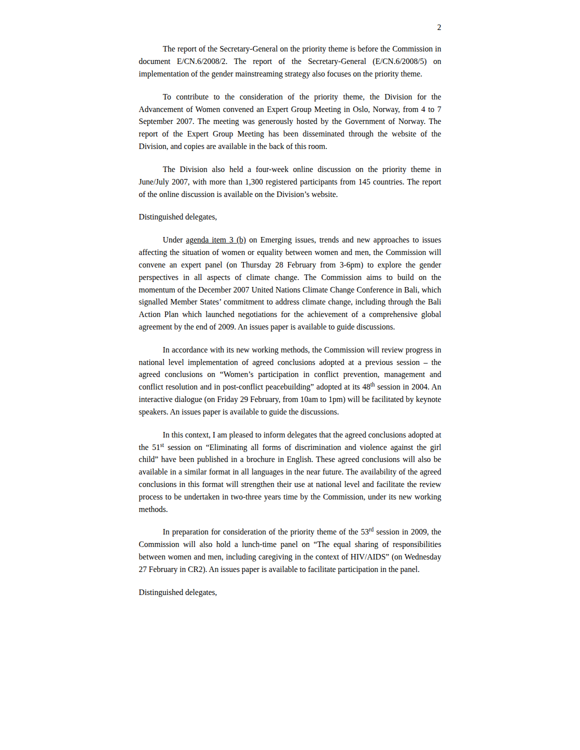2
The report of the Secretary-General on the priority theme is before the Commission in document E/CN.6/2008/2. The report of the Secretary-General (E/CN.6/2008/5) on implementation of the gender mainstreaming strategy also focuses on the priority theme.
To contribute to the consideration of the priority theme, the Division for the Advancement of Women convened an Expert Group Meeting in Oslo, Norway, from 4 to 7 September 2007. The meeting was generously hosted by the Government of Norway. The report of the Expert Group Meeting has been disseminated through the website of the Division, and copies are available in the back of this room.
The Division also held a four-week online discussion on the priority theme in June/July 2007, with more than 1,300 registered participants from 145 countries. The report of the online discussion is available on the Division’s website.
Distinguished delegates,
Under agenda item 3 (b) on Emerging issues, trends and new approaches to issues affecting the situation of women or equality between women and men, the Commission will convene an expert panel (on Thursday 28 February from 3-6pm) to explore the gender perspectives in all aspects of climate change. The Commission aims to build on the momentum of the December 2007 United Nations Climate Change Conference in Bali, which signalled Member States’ commitment to address climate change, including through the Bali Action Plan which launched negotiations for the achievement of a comprehensive global agreement by the end of 2009. An issues paper is available to guide discussions.
In accordance with its new working methods, the Commission will review progress in national level implementation of agreed conclusions adopted at a previous session – the agreed conclusions on “Women’s participation in conflict prevention, management and conflict resolution and in post-conflict peacebuilding” adopted at its 48th session in 2004. An interactive dialogue (on Friday 29 February, from 10am to 1pm) will be facilitated by keynote speakers. An issues paper is available to guide the discussions.
In this context, I am pleased to inform delegates that the agreed conclusions adopted at the 51st session on “Eliminating all forms of discrimination and violence against the girl child” have been published in a brochure in English. These agreed conclusions will also be available in a similar format in all languages in the near future. The availability of the agreed conclusions in this format will strengthen their use at national level and facilitate the review process to be undertaken in two-three years time by the Commission, under its new working methods.
In preparation for consideration of the priority theme of the 53rd session in 2009, the Commission will also hold a lunch-time panel on “The equal sharing of responsibilities between women and men, including caregiving in the context of HIV/AIDS” (on Wednesday 27 February in CR2). An issues paper is available to facilitate participation in the panel.
Distinguished delegates,